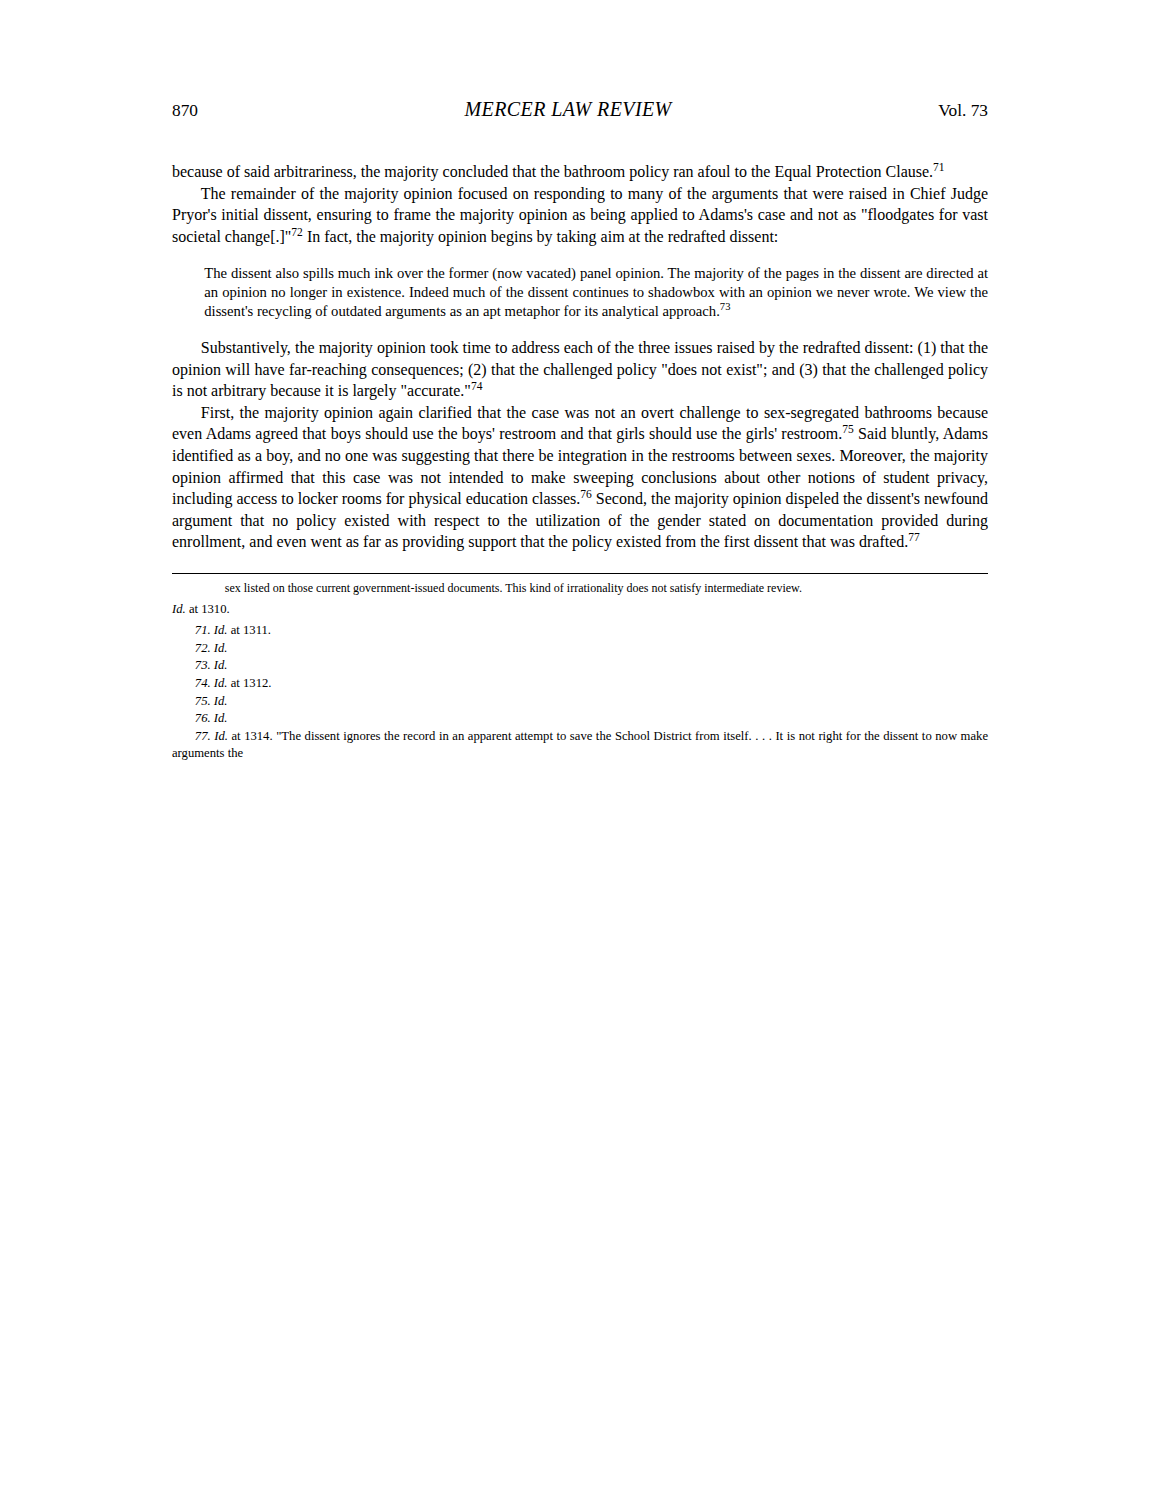870 MERCER LAW REVIEW Vol. 73
because of said arbitrariness, the majority concluded that the bathroom policy ran afoul to the Equal Protection Clause.71
The remainder of the majority opinion focused on responding to many of the arguments that were raised in Chief Judge Pryor's initial dissent, ensuring to frame the majority opinion as being applied to Adams's case and not as "floodgates for vast societal change[.]"72 In fact, the majority opinion begins by taking aim at the redrafted dissent:
The dissent also spills much ink over the former (now vacated) panel opinion. The majority of the pages in the dissent are directed at an opinion no longer in existence. Indeed much of the dissent continues to shadowbox with an opinion we never wrote. We view the dissent's recycling of outdated arguments as an apt metaphor for its analytical approach.73
Substantively, the majority opinion took time to address each of the three issues raised by the redrafted dissent: (1) that the opinion will have far-reaching consequences; (2) that the challenged policy "does not exist"; and (3) that the challenged policy is not arbitrary because it is largely "accurate."74
First, the majority opinion again clarified that the case was not an overt challenge to sex-segregated bathrooms because even Adams agreed that boys should use the boys' restroom and that girls should use the girls' restroom.75 Said bluntly, Adams identified as a boy, and no one was suggesting that there be integration in the restrooms between sexes. Moreover, the majority opinion affirmed that this case was not intended to make sweeping conclusions about other notions of student privacy, including access to locker rooms for physical education classes.76 Second, the majority opinion dispeled the dissent's newfound argument that no policy existed with respect to the utilization of the gender stated on documentation provided during enrollment, and even went as far as providing support that the policy existed from the first dissent that was drafted.77
sex listed on those current government-issued documents. This kind of irrationality does not satisfy intermediate review.
Id. at 1310.
71. Id. at 1311.
72. Id.
73. Id.
74. Id. at 1312.
75. Id.
76. Id.
77. Id. at 1314. "The dissent ignores the record in an apparent attempt to save the School District from itself. . . . It is not right for the dissent to now make arguments the